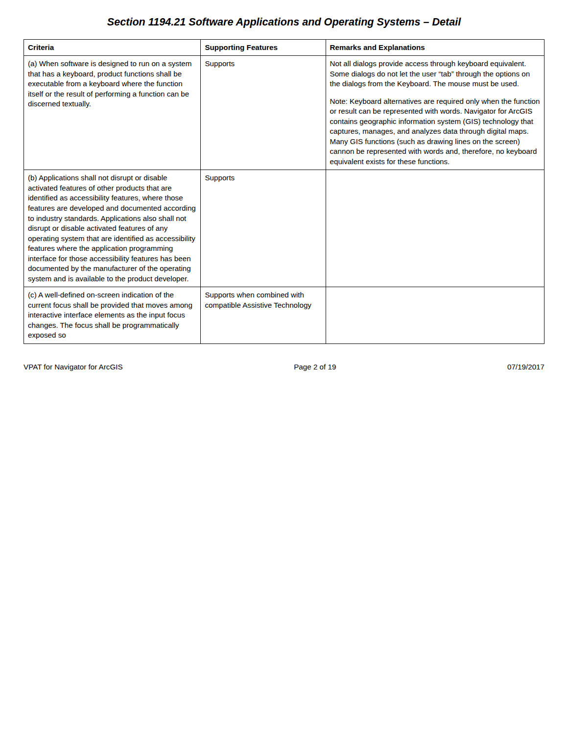Section 1194.21 Software Applications and Operating Systems – Detail
| Criteria | Supporting Features | Remarks and Explanations |
| --- | --- | --- |
| (a) When software is designed to run on a system that has a keyboard, product functions shall be executable from a keyboard where the function itself or the result of performing a function can be discerned textually. | Supports | Not all dialogs provide access through keyboard equivalent. Some dialogs do not let the user “tab” through the options on the dialogs from the Keyboard. The mouse must be used. Note: Keyboard alternatives are required only when the function or result can be represented with words. Navigator for ArcGIS contains geographic information system (GIS) technology that captures, manages, and analyzes data through digital maps. Many GIS functions (such as drawing lines on the screen) cannon be represented with words and, therefore, no keyboard equivalent exists for these functions. |
| (b) Applications shall not disrupt or disable activated features of other products that are identified as accessibility features, where those features are developed and documented according to industry standards. Applications also shall not disrupt or disable activated features of any operating system that are identified as accessibility features where the application programming interface for those accessibility features has been documented by the manufacturer of the operating system and is available to the product developer. | Supports | |
| (c) A well-defined on-screen indication of the current focus shall be provided that moves among interactive interface elements as the input focus changes. The focus shall be programmatically exposed so | Supports when combined with compatible Assistive Technology | |
VPAT for Navigator for ArcGIS Page 2 of 19 07/19/2017